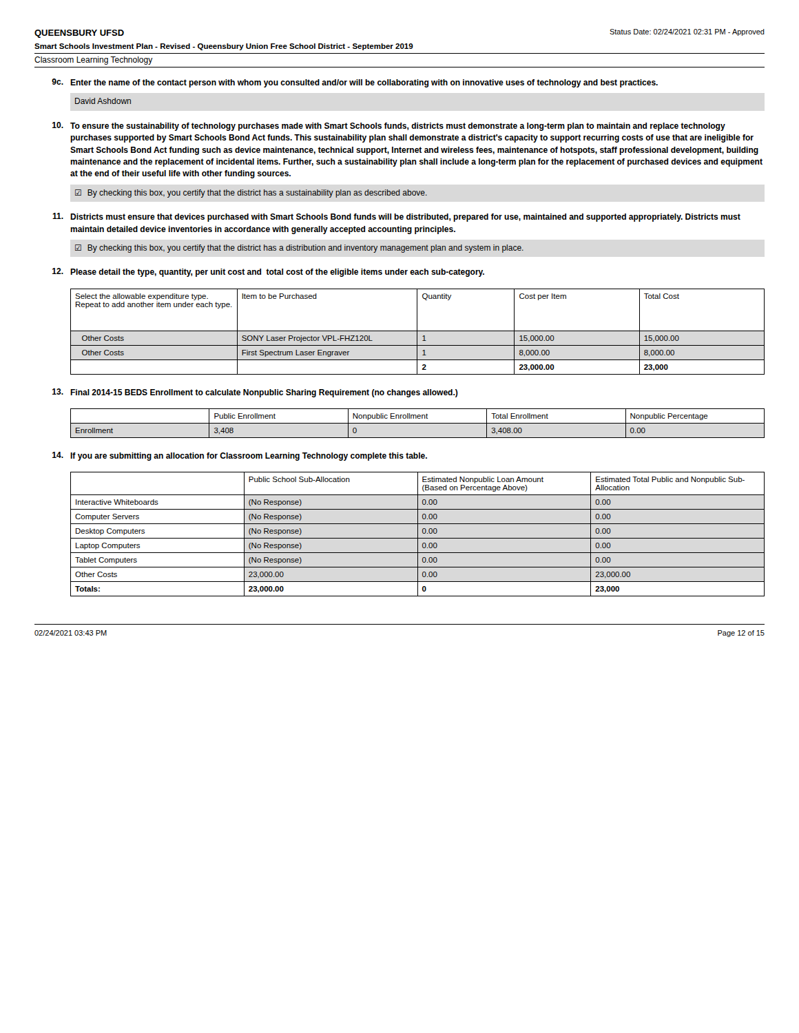QUEENSBURY UFSD
Status Date: 02/24/2021 02:31 PM - Approved
Smart Schools Investment Plan - Revised - Queensbury Union Free School District - September 2019
Classroom Learning Technology
9c.
Enter the name of the contact person with whom you consulted and/or will be collaborating with on innovative uses of technology and best practices.
David Ashdown
10.
To ensure the sustainability of technology purchases made with Smart Schools funds, districts must demonstrate a long-term plan to maintain and replace technology purchases supported by Smart Schools Bond Act funds. This sustainability plan shall demonstrate a district's capacity to support recurring costs of use that are ineligible for Smart Schools Bond Act funding such as device maintenance, technical support, Internet and wireless fees, maintenance of hotspots, staff professional development, building maintenance and the replacement of incidental items. Further, such a sustainability plan shall include a long-term plan for the replacement of purchased devices and equipment at the end of their useful life with other funding sources.
☑By checking this box, you certify that the district has a sustainability plan as described above.
11.
Districts must ensure that devices purchased with Smart Schools Bond funds will be distributed, prepared for use, maintained and supported appropriately. Districts must maintain detailed device inventories in accordance with generally accepted accounting principles.
☑By checking this box, you certify that the district has a distribution and inventory management plan and system in place.
12.
Please detail the type, quantity, per unit cost and total cost of the eligible items under each sub-category.
| Select the allowable expenditure type. Repeat to add another item under each type. | Item to be Purchased | Quantity | Cost per Item | Total Cost |
| --- | --- | --- | --- | --- |
| Other Costs | SONY Laser Projector VPL-FHZ120L | 1 | 15,000.00 | 15,000.00 |
| Other Costs | First Spectrum Laser Engraver | 1 | 8,000.00 | 8,000.00 |
| | | 2 | 23,000.00 | 23,000 |
13.
Final 2014-15 BEDS Enrollment to calculate Nonpublic Sharing Requirement (no changes allowed.)
| | Public Enrollment | Nonpublic Enrollment | Total Enrollment | Nonpublic Percentage |
| --- | --- | --- | --- | --- |
| Enrollment | 3,408 | 0 | 3,408.00 | 0.00 |
14.
If you are submitting an allocation for Classroom Learning Technology complete this table.
| | Public School Sub-Allocation | Estimated Nonpublic Loan Amount (Based on Percentage Above) | Estimated Total Public and Nonpublic Sub-Allocation |
| --- | --- | --- | --- |
| Interactive Whiteboards | (No Response) | 0.00 | 0.00 |
| Computer Servers | (No Response) | 0.00 | 0.00 |
| Desktop Computers | (No Response) | 0.00 | 0.00 |
| Laptop Computers | (No Response) | 0.00 | 0.00 |
| Tablet Computers | (No Response) | 0.00 | 0.00 |
| Other Costs | 23,000.00 | 0.00 | 23,000.00 |
| Totals: | 23,000.00 | 0 | 23,000 |
02/24/2021 03:43 PM Page 12 of 15